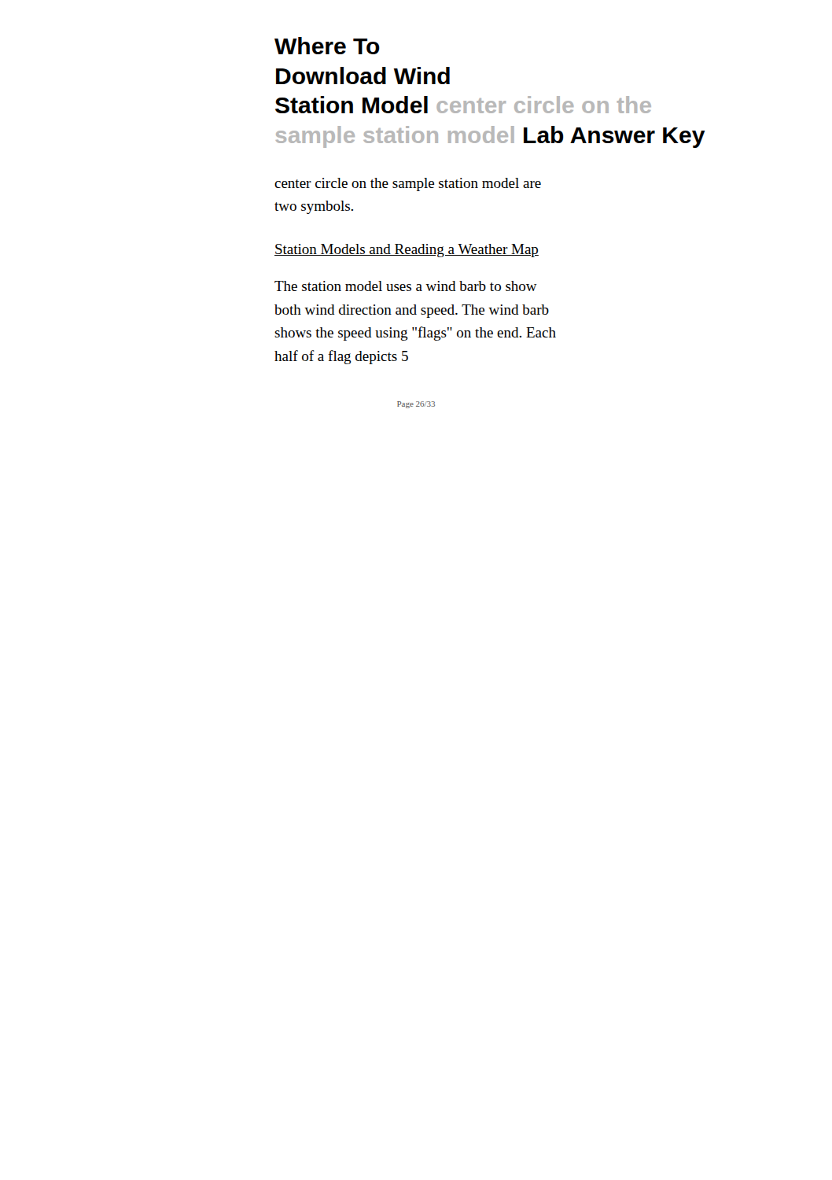Where To Download Wind Station Model center circle on the sample station model Lab Answer Key
center circle on the sample station model are two symbols.
Station Models and Reading a Weather Map
The station model uses a wind barb to show both wind direction and speed. The wind barb shows the speed using "flags" on the end. Each half of a flag depicts 5
Page 26/33